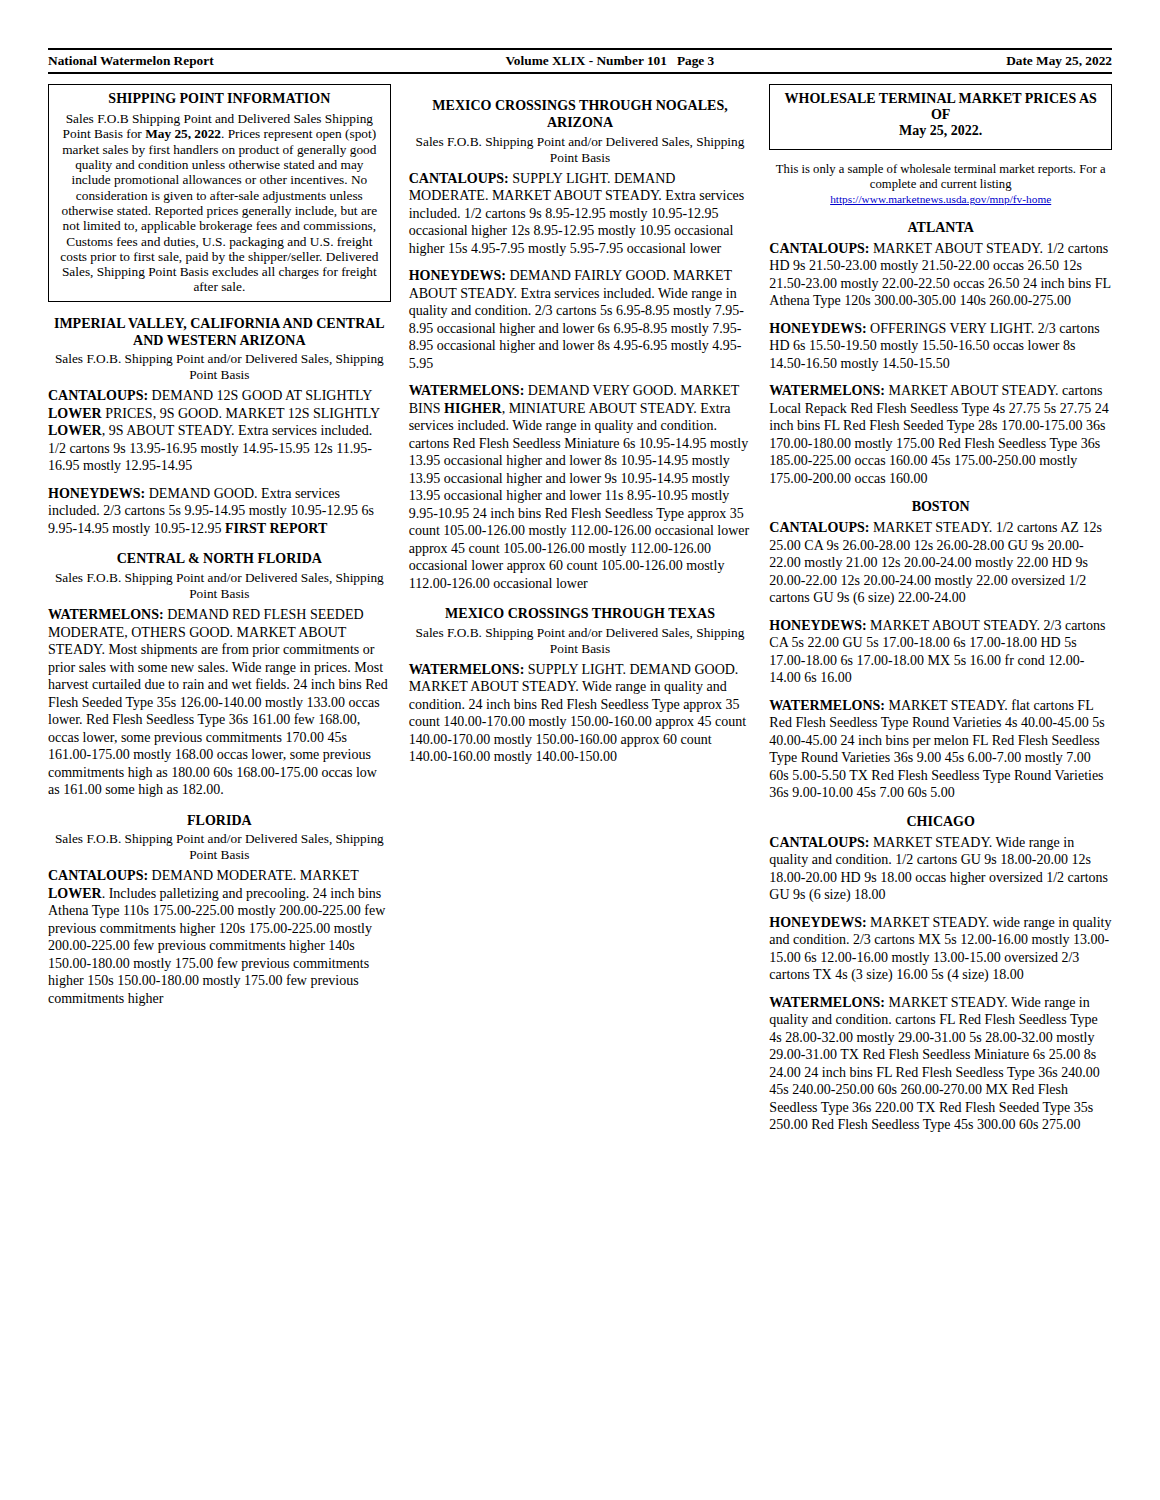National Watermelon Report
Volume XLIX - Number 101 Page 3
Date May 25, 2022
SHIPPING POINT INFORMATION
Sales F.O.B Shipping Point and Delivered Sales Shipping Point Basis for May 25, 2022. Prices represent open (spot) market sales by first handlers on product of generally good quality and condition unless otherwise stated and may include promotional allowances or other incentives. No consideration is given to after-sale adjustments unless otherwise stated. Reported prices generally include, but are not limited to, applicable brokerage fees and commissions, Customs fees and duties, U.S. packaging and U.S. freight costs prior to first sale, paid by the shipper/seller. Delivered Sales, Shipping Point Basis excludes all charges for freight after sale.
IMPERIAL VALLEY, CALIFORNIA AND CENTRAL AND WESTERN ARIZONA
Sales F.O.B. Shipping Point and/or Delivered Sales, Shipping Point Basis
CANTALOUPS: DEMAND 12S GOOD AT SLIGHTLY LOWER PRICES, 9S GOOD. MARKET 12S SLIGHTLY LOWER, 9S ABOUT STEADY. Extra services included. 1/2 cartons 9s 13.95-16.95 mostly 14.95-15.95 12s 11.95-16.95 mostly 12.95-14.95
HONEYDEWS: DEMAND GOOD. Extra services included. 2/3 cartons 5s 9.95-14.95 mostly 10.95-12.95 6s 9.95-14.95 mostly 10.95-12.95 FIRST REPORT
CENTRAL & NORTH FLORIDA
Sales F.O.B. Shipping Point and/or Delivered Sales, Shipping Point Basis
WATERMELONS: DEMAND RED FLESH SEEDED MODERATE, OTHERS GOOD. MARKET ABOUT STEADY. Most shipments are from prior commitments or prior sales with some new sales. Wide range in prices. Most harvest curtailed due to rain and wet fields. 24 inch bins Red Flesh Seeded Type 35s 126.00-140.00 mostly 133.00 occas lower. Red Flesh Seedless Type 36s 161.00 few 168.00, occas lower, some previous commitments 170.00 45s 161.00-175.00 mostly 168.00 occas lower, some previous commitments high as 180.00 60s 168.00-175.00 occas low as 161.00 some high as 182.00.
FLORIDA
Sales F.O.B. Shipping Point and/or Delivered Sales, Shipping Point Basis
CANTALOUPS: DEMAND MODERATE. MARKET LOWER. Includes palletizing and precooling. 24 inch bins Athena Type 110s 175.00-225.00 mostly 200.00-225.00 few previous commitments higher 120s 175.00-225.00 mostly 200.00-225.00 few previous commitments higher 140s 150.00-180.00 mostly 175.00 few previous commitments higher 150s 150.00-180.00 mostly 175.00 few previous commitments higher
MEXICO CROSSINGS THROUGH NOGALES, ARIZONA
Sales F.O.B. Shipping Point and/or Delivered Sales, Shipping Point Basis
CANTALOUPS: SUPPLY LIGHT. DEMAND MODERATE. MARKET ABOUT STEADY. Extra services included. 1/2 cartons 9s 8.95-12.95 mostly 10.95-12.95 occasional higher 12s 8.95-12.95 mostly 10.95 occasional higher 15s 4.95-7.95 mostly 5.95-7.95 occasional lower
HONEYDEWS: DEMAND FAIRLY GOOD. MARKET ABOUT STEADY. Extra services included. Wide range in quality and condition. 2/3 cartons 5s 6.95-8.95 mostly 7.95-8.95 occasional higher and lower 6s 6.95-8.95 mostly 7.95-8.95 occasional higher and lower 8s 4.95-6.95 mostly 4.95-5.95
WATERMELONS: DEMAND VERY GOOD. MARKET BINS HIGHER, MINIATURE ABOUT STEADY. Extra services included. Wide range in quality and condition. cartons Red Flesh Seedless Miniature 6s 10.95-14.95 mostly 13.95 occasional higher and lower 8s 10.95-14.95 mostly 13.95 occasional higher and lower 9s 10.95-14.95 mostly 13.95 occasional higher and lower 11s 8.95-10.95 mostly 9.95-10.95 24 inch bins Red Flesh Seedless Type approx 35 count 105.00-126.00 mostly 112.00-126.00 occasional lower approx 45 count 105.00-126.00 mostly 112.00-126.00 occasional lower approx 60 count 105.00-126.00 mostly 112.00-126.00 occasional lower
MEXICO CROSSINGS THROUGH TEXAS
Sales F.O.B. Shipping Point and/or Delivered Sales, Shipping Point Basis
WATERMELONS: SUPPLY LIGHT. DEMAND GOOD. MARKET ABOUT STEADY. Wide range in quality and condition. 24 inch bins Red Flesh Seedless Type approx 35 count 140.00-170.00 mostly 150.00-160.00 approx 45 count 140.00-170.00 mostly 150.00-160.00 approx 60 count 140.00-160.00 mostly 140.00-150.00
WHOLESALE TERMINAL MARKET PRICES AS OF
May 25, 2022.
This is only a sample of wholesale terminal market reports. For a complete and current listing
https://www.marketnews.usda.gov/mnp/fv-home
ATLANTA
CANTALOUPS: MARKET ABOUT STEADY. 1/2 cartons HD 9s 21.50-23.00 mostly 21.50-22.00 occas 26.50 12s 21.50-23.00 mostly 22.00-22.50 occas 26.50 24 inch bins FL Athena Type 120s 300.00-305.00 140s 260.00-275.00
HONEYDEWS: OFFERINGS VERY LIGHT. 2/3 cartons HD 6s 15.50-19.50 mostly 15.50-16.50 occas lower 8s 14.50-16.50 mostly 14.50-15.50
WATERMELONS: MARKET ABOUT STEADY. cartons Local Repack Red Flesh Seedless Type 4s 27.75 5s 27.75 24 inch bins FL Red Flesh Seeded Type 28s 170.00-175.00 36s 170.00-180.00 mostly 175.00 Red Flesh Seedless Type 36s 185.00-225.00 occas 160.00 45s 175.00-250.00 mostly 175.00-200.00 occas 160.00
BOSTON
CANTALOUPS: MARKET STEADY. 1/2 cartons AZ 12s 25.00 CA 9s 26.00-28.00 12s 26.00-28.00 GU 9s 20.00-22.00 mostly 21.00 12s 20.00-24.00 mostly 22.00 HD 9s 20.00-22.00 12s 20.00-24.00 mostly 22.00 oversized 1/2 cartons GU 9s (6 size) 22.00-24.00
HONEYDEWS: MARKET ABOUT STEADY. 2/3 cartons CA 5s 22.00 GU 5s 17.00-18.00 6s 17.00-18.00 HD 5s 17.00-18.00 6s 17.00-18.00 MX 5s 16.00 fr cond 12.00-14.00 6s 16.00
WATERMELONS: MARKET STEADY. flat cartons FL Red Flesh Seedless Type Round Varieties 4s 40.00-45.00 5s 40.00-45.00 24 inch bins per melon FL Red Flesh Seedless Type Round Varieties 36s 9.00 45s 6.00-7.00 mostly 7.00 60s 5.00-5.50 TX Red Flesh Seedless Type Round Varieties 36s 9.00-10.00 45s 7.00 60s 5.00
CHICAGO
CANTALOUPS: MARKET STEADY. Wide range in quality and condition. 1/2 cartons GU 9s 18.00-20.00 12s 18.00-20.00 HD 9s 18.00 occas higher oversized 1/2 cartons GU 9s (6 size) 18.00
HONEYDEWS: MARKET STEADY. wide range in quality and condition. 2/3 cartons MX 5s 12.00-16.00 mostly 13.00-15.00 6s 12.00-16.00 mostly 13.00-15.00 oversized 2/3 cartons TX 4s (3 size) 16.00 5s (4 size) 18.00
WATERMELONS: MARKET STEADY. Wide range in quality and condition. cartons FL Red Flesh Seedless Type 4s 28.00-32.00 mostly 29.00-31.00 5s 28.00-32.00 mostly 29.00-31.00 TX Red Flesh Seedless Miniature 6s 25.00 8s 24.00 24 inch bins FL Red Flesh Seedless Type 36s 240.00 45s 240.00-250.00 60s 260.00-270.00 MX Red Flesh Seedless Type 36s 220.00 TX Red Flesh Seeded Type 35s 250.00 Red Flesh Seedless Type 45s 300.00 60s 275.00